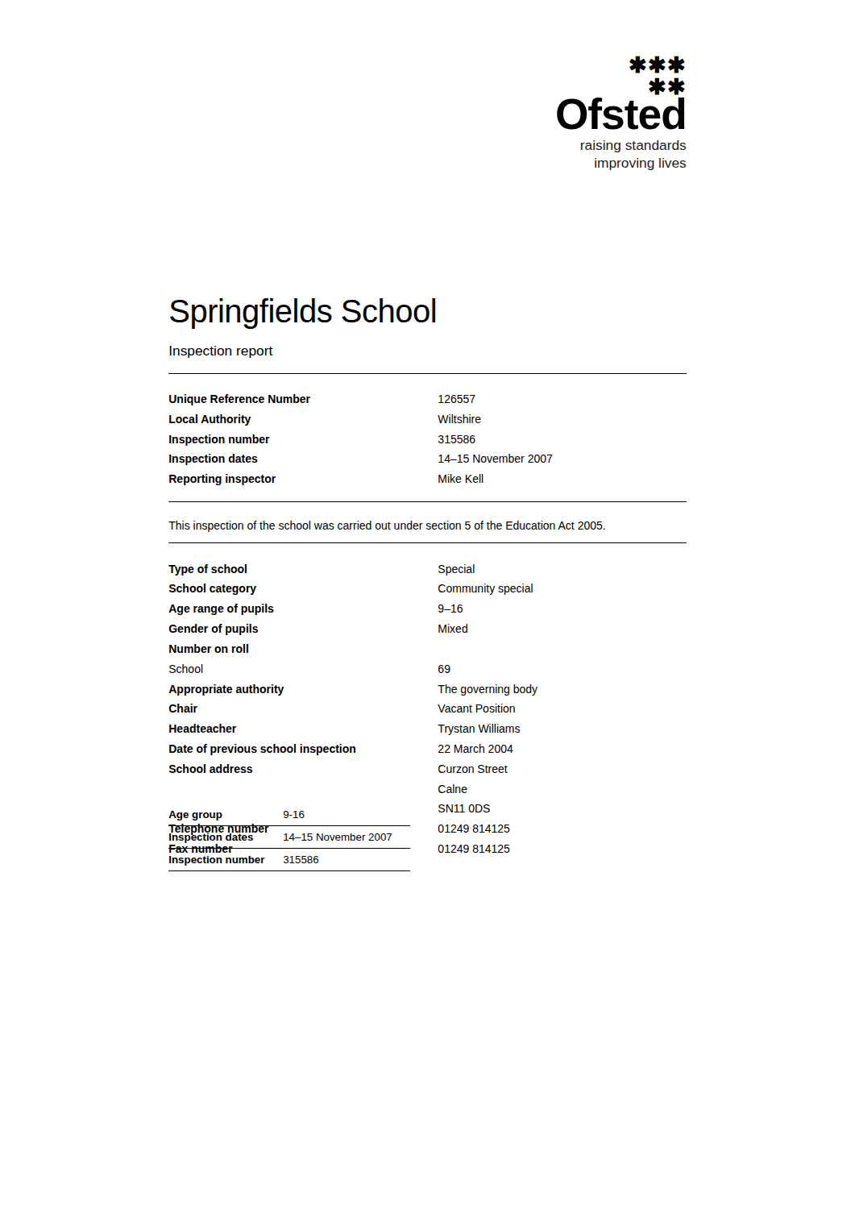✱✱✱
✱✱
Ofsted
raising standards
improving lives
Springfields School
Inspection report
| Unique Reference Number | 126557 |
| Local Authority | Wiltshire |
| Inspection number | 315586 |
| Inspection dates | 14–15 November 2007 |
| Reporting inspector | Mike Kell |
This inspection of the school was carried out under section 5 of the Education Act 2005.
| Type of school | Special |
| School category | Community special |
| Age range of pupils | 9–16 |
| Gender of pupils | Mixed |
| Number on roll | |
| School | 69 |
| Appropriate authority | The governing body |
| Chair | Vacant Position |
| Headteacher | Trystan Williams |
| Date of previous school inspection | 22 March 2004 |
| School address | Curzon Street |
| | Calne |
| | SN11 0DS |
| Telephone number | 01249 814125 |
| Fax number | 01249 814125 |
| Age group | 9-16 |
| Inspection dates | 14–15 November 2007 |
| Inspection number | 315586 |